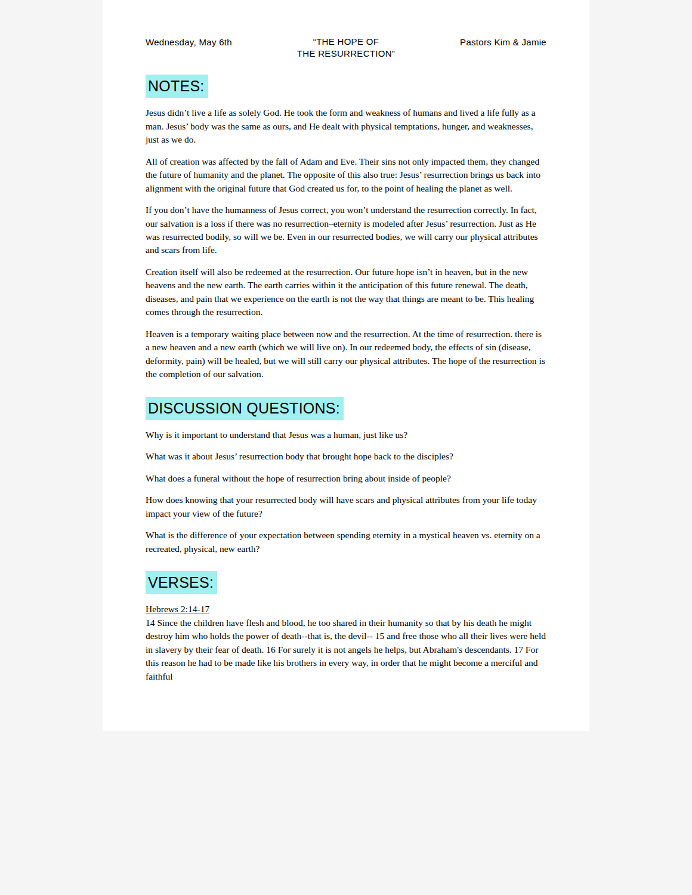Wednesday, May 6th
“The Hope of
the Resurrection”
Pastors Kim & Jamie
NOTES:
Jesus didn’t live a life as solely God. He took the form and weakness of humans and lived a life fully as a man. Jesus’ body was the same as ours, and He dealt with physical temptations, hunger, and weaknesses, just as we do.
All of creation was affected by the fall of Adam and Eve. Their sins not only impacted them, they changed the future of humanity and the planet. The opposite of this also true: Jesus’ resurrection brings us back into alignment with the original future that God created us for, to the point of healing the planet as well.
If you don’t have the humanness of Jesus correct, you won’t understand the resurrection correctly. In fact, our salvation is a loss if there was no resurrection–eternity is modeled after Jesus’ resurrection. Just as He was resurrected bodily, so will we be. Even in our resurrected bodies, we will carry our physical attributes and scars from life.
Creation itself will also be redeemed at the resurrection. Our future hope isn’t in heaven, but in the new heavens and the new earth. The earth carries within it the anticipation of this future renewal. The death, diseases, and pain that we experience on the earth is not the way that things are meant to be. This healing comes through the resurrection.
Heaven is a temporary waiting place between now and the resurrection. At the time of resurrection. there is a new heaven and a new earth (which we will live on). In our redeemed body, the effects of sin (disease, deformity, pain) will be healed, but we will still carry our physical attributes. The hope of the resurrection is the completion of our salvation.
DISCUSSION QUESTIONS:
Why is it important to understand that Jesus was a human, just like us?
What was it about Jesus’ resurrection body that brought hope back to the disciples?
What does a funeral without the hope of resurrection bring about inside of people?
How does knowing that your resurrected body will have scars and physical attributes from your life today impact your view of the future?
What is the difference of your expectation between spending eternity in a mystical heaven vs. eternity on a recreated, physical, new earth?
VERSES:
Hebrews 2:14-17
14 Since the children have flesh and blood, he too shared in their humanity so that by his death he might destroy him who holds the power of death--that is, the devil-- 15 and free those who all their lives were held in slavery by their fear of death. 16 For surely it is not angels he helps, but Abraham's descendants. 17 For this reason he had to be made like his brothers in every way, in order that he might become a merciful and faithful